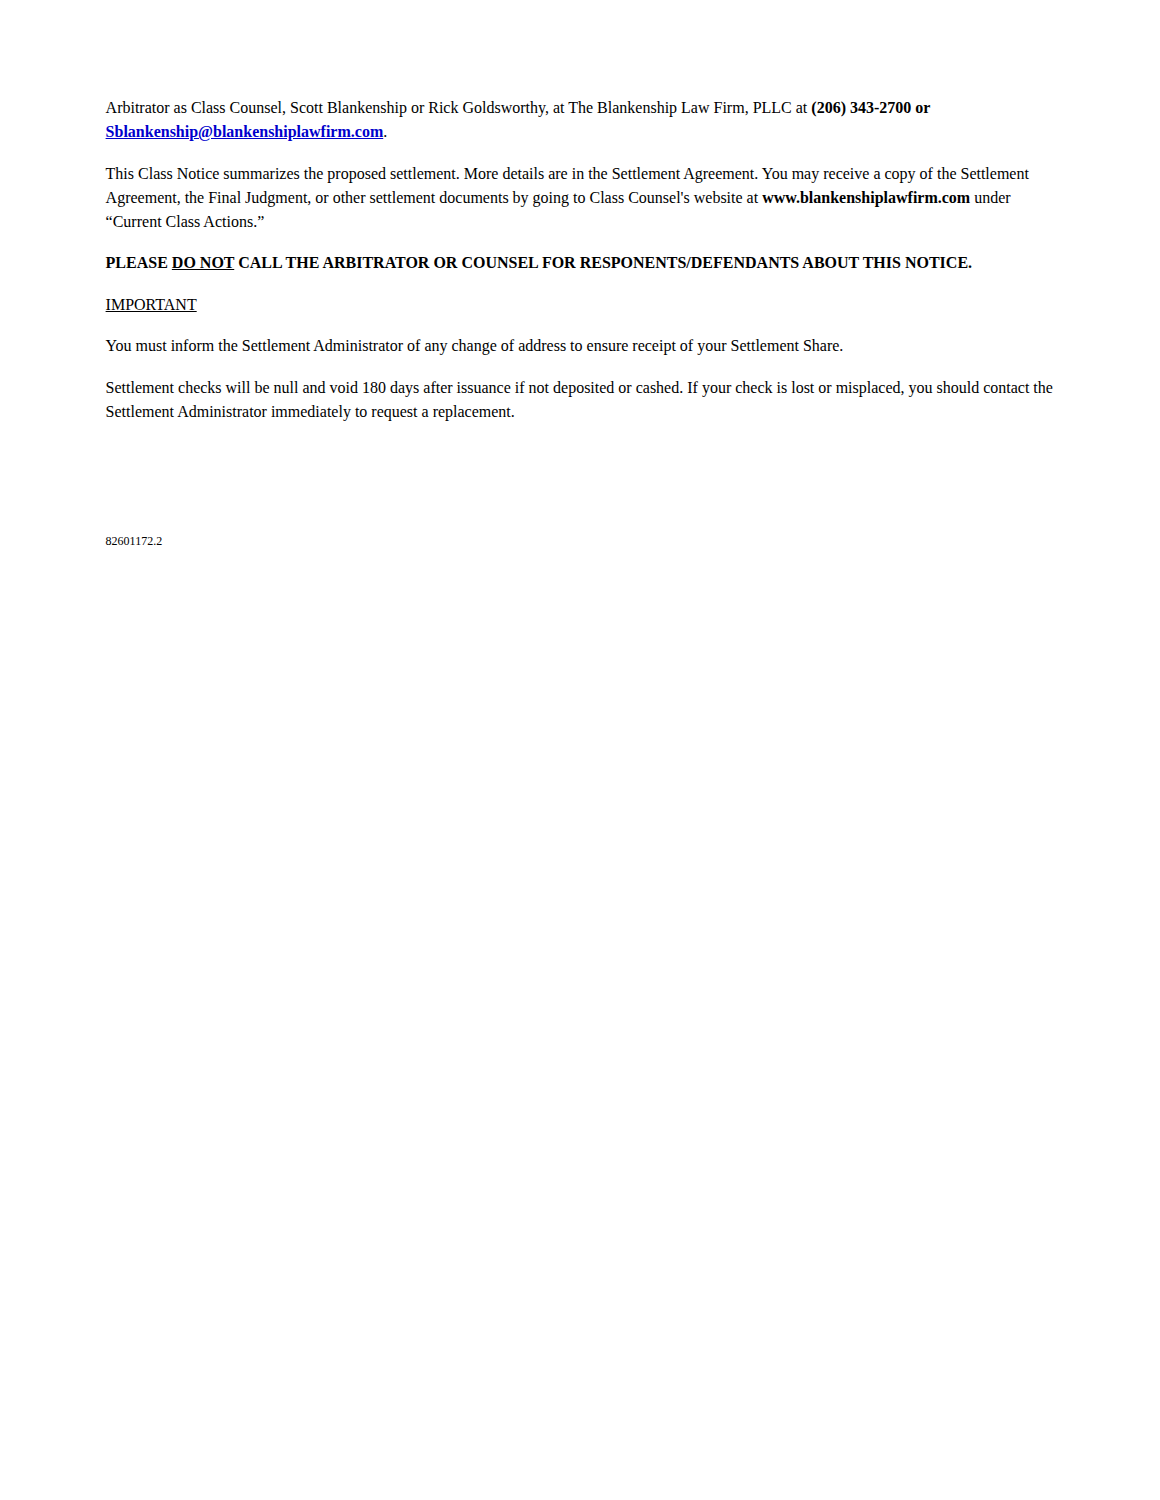Arbitrator as Class Counsel, Scott Blankenship or Rick Goldsworthy, at The Blankenship Law Firm, PLLC at (206) 343-2700 or Sblankenship@blankenshiplawfirm.com.
This Class Notice summarizes the proposed settlement. More details are in the Settlement Agreement. You may receive a copy of the Settlement Agreement, the Final Judgment, or other settlement documents by going to Class Counsel's website at www.blankenshiplawfirm.com under “Current Class Actions.”
PLEASE DO NOT CALL THE ARBITRATOR OR COUNSEL FOR RESPONENTS/DEFENDANTS ABOUT THIS NOTICE.
IMPORTANT
You must inform the Settlement Administrator of any change of address to ensure receipt of your Settlement Share.
Settlement checks will be null and void 180 days after issuance if not deposited or cashed. If your check is lost or misplaced, you should contact the Settlement Administrator immediately to request a replacement.
82601172.2